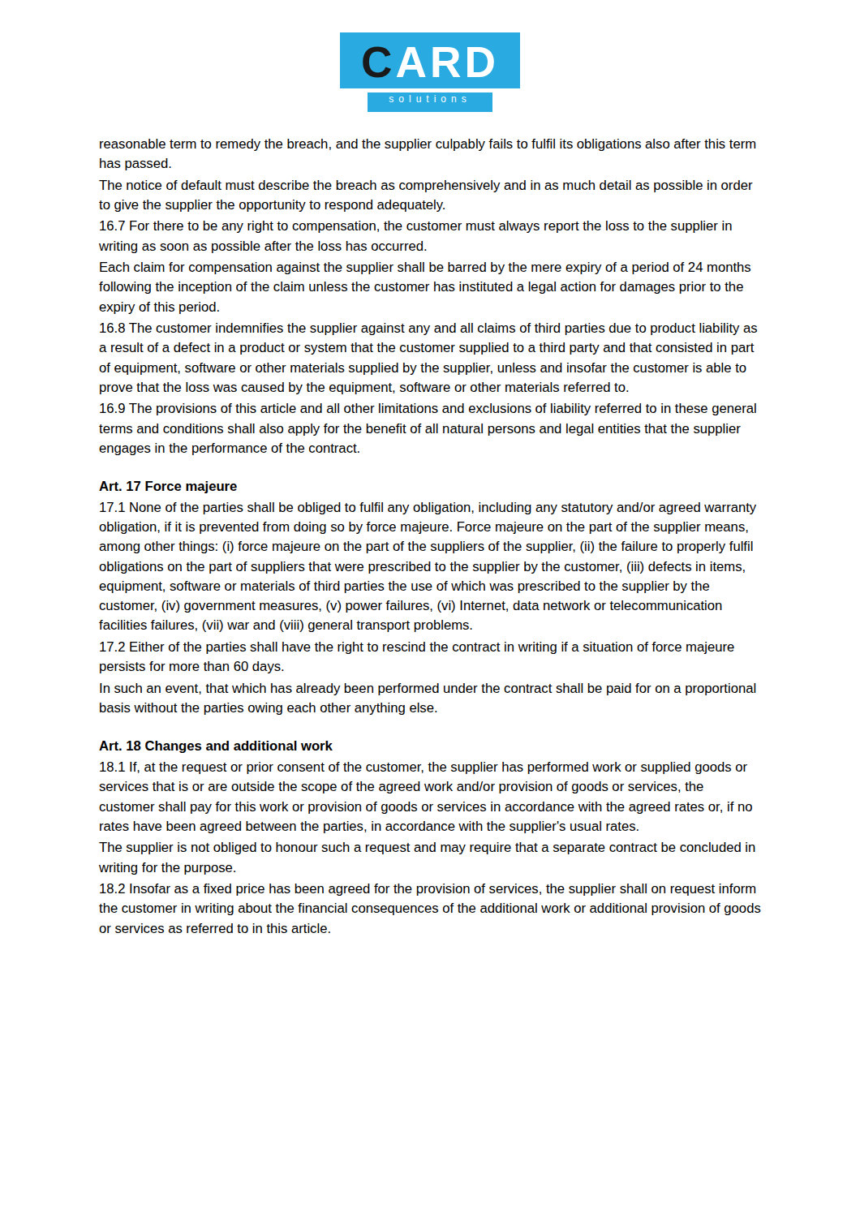CARD
solutions
reasonable term to remedy the breach, and the supplier culpably fails to fulfil its obligations also after this term has passed.
The notice of default must describe the breach as comprehensively and in as much detail as possible in order to give the supplier the opportunity to respond adequately.
16.7 For there to be any right to compensation, the customer must always report the loss to the supplier in writing as soon as possible after the loss has occurred.
Each claim for compensation against the supplier shall be barred by the mere expiry of a period of 24 months following the inception of the claim unless the customer has instituted a legal action for damages prior to the expiry of this period.
16.8 The customer indemnifies the supplier against any and all claims of third parties due to product liability as a result of a defect in a product or system that the customer supplied to a third party and that consisted in part of equipment, software or other materials supplied by the supplier, unless and insofar the customer is able to prove that the loss was caused by the equipment, software or other materials referred to.
16.9 The provisions of this article and all other limitations and exclusions of liability referred to in these general terms and conditions shall also apply for the benefit of all natural persons and legal entities that the supplier engages in the performance of the contract.
Art. 17 Force majeure
17.1 None of the parties shall be obliged to fulfil any obligation, including any statutory and/or agreed warranty obligation, if it is prevented from doing so by force majeure. Force majeure on the part of the supplier means, among other things: (i) force majeure on the part of the suppliers of the supplier, (ii) the failure to properly fulfil obligations on the part of suppliers that were prescribed to the supplier by the customer, (iii) defects in items, equipment, software or materials of third parties the use of which was prescribed to the supplier by the customer, (iv) government measures, (v) power failures, (vi) Internet, data network or telecommunication facilities failures, (vii) war and (viii) general transport problems.
17.2 Either of the parties shall have the right to rescind the contract in writing if a situation of force majeure persists for more than 60 days.
In such an event, that which has already been performed under the contract shall be paid for on a proportional basis without the parties owing each other anything else.
Art. 18 Changes and additional work
18.1 If, at the request or prior consent of the customer, the supplier has performed work or supplied goods or services that is or are outside the scope of the agreed work and/or provision of goods or services, the customer shall pay for this work or provision of goods or services in accordance with the agreed rates or, if no rates have been agreed between the parties, in accordance with the supplier's usual rates.
The supplier is not obliged to honour such a request and may require that a separate contract be concluded in writing for the purpose.
18.2 Insofar as a fixed price has been agreed for the provision of services, the supplier shall on request inform the customer in writing about the financial consequences of the additional work or additional provision of goods or services as referred to in this article.